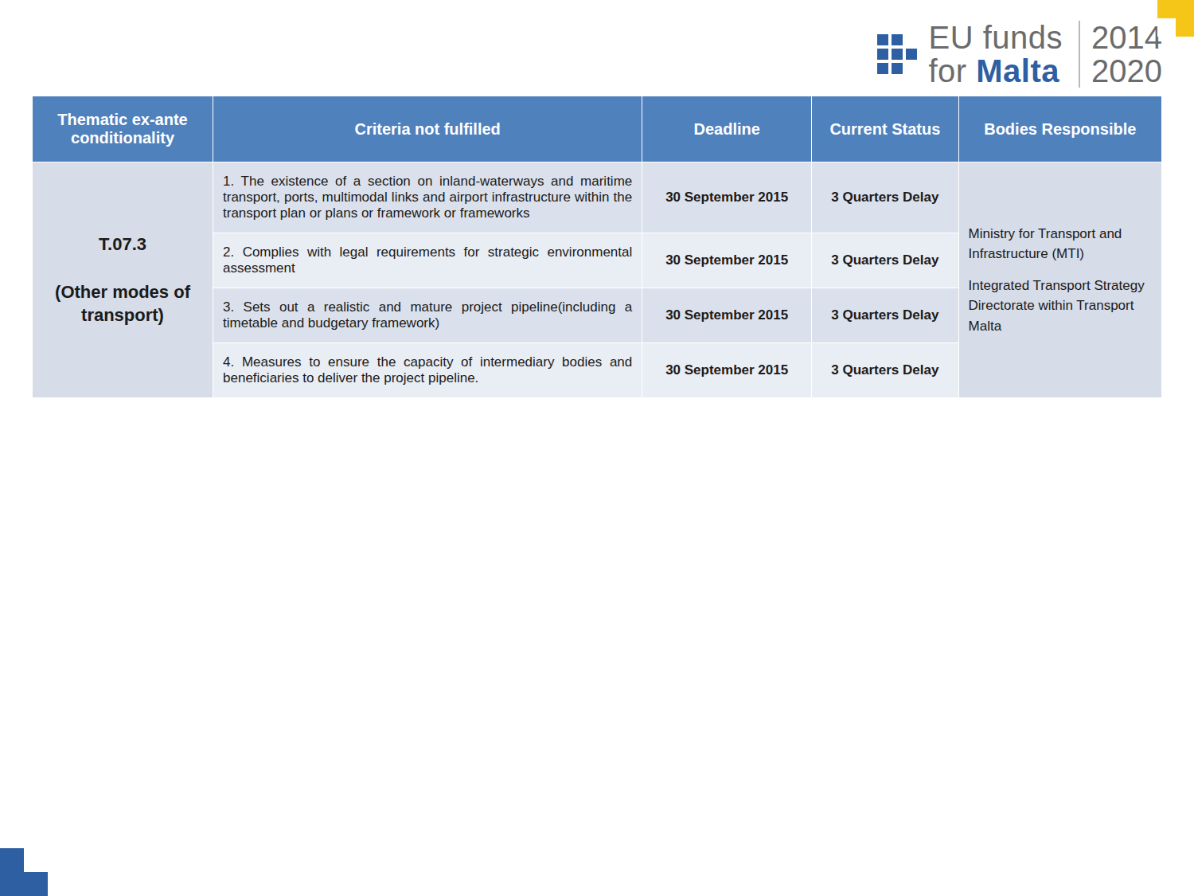EU funds
for Malta
2014
2020
| Thematic ex-ante conditionality | Criteria not fulfilled | Deadline | Current Status | Bodies Responsible |
| --- | --- | --- | --- | --- |
| T.07.3 (Other modes of transport) | 1. The existence of a section on inland-waterways and maritime transport, ports, multimodal links and airport infrastructure within the transport plan or plans or framework or frameworks | 30 September 2015 | 3 Quarters Delay | Ministry for Transport and Infrastructure (MTI) Integrated Transport Strategy Directorate within Transport Malta |
| 2. Complies with legal requirements for strategic environmental assessment | 30 September 2015 | 3 Quarters Delay |
| 3. Sets out a realistic and mature project pipeline(including a timetable and budgetary framework) | 30 September 2015 | 3 Quarters Delay |
| 4. Measures to ensure the capacity of intermediary bodies and beneficiaries to deliver the project pipeline. | 30 September 2015 | 3 Quarters Delay |